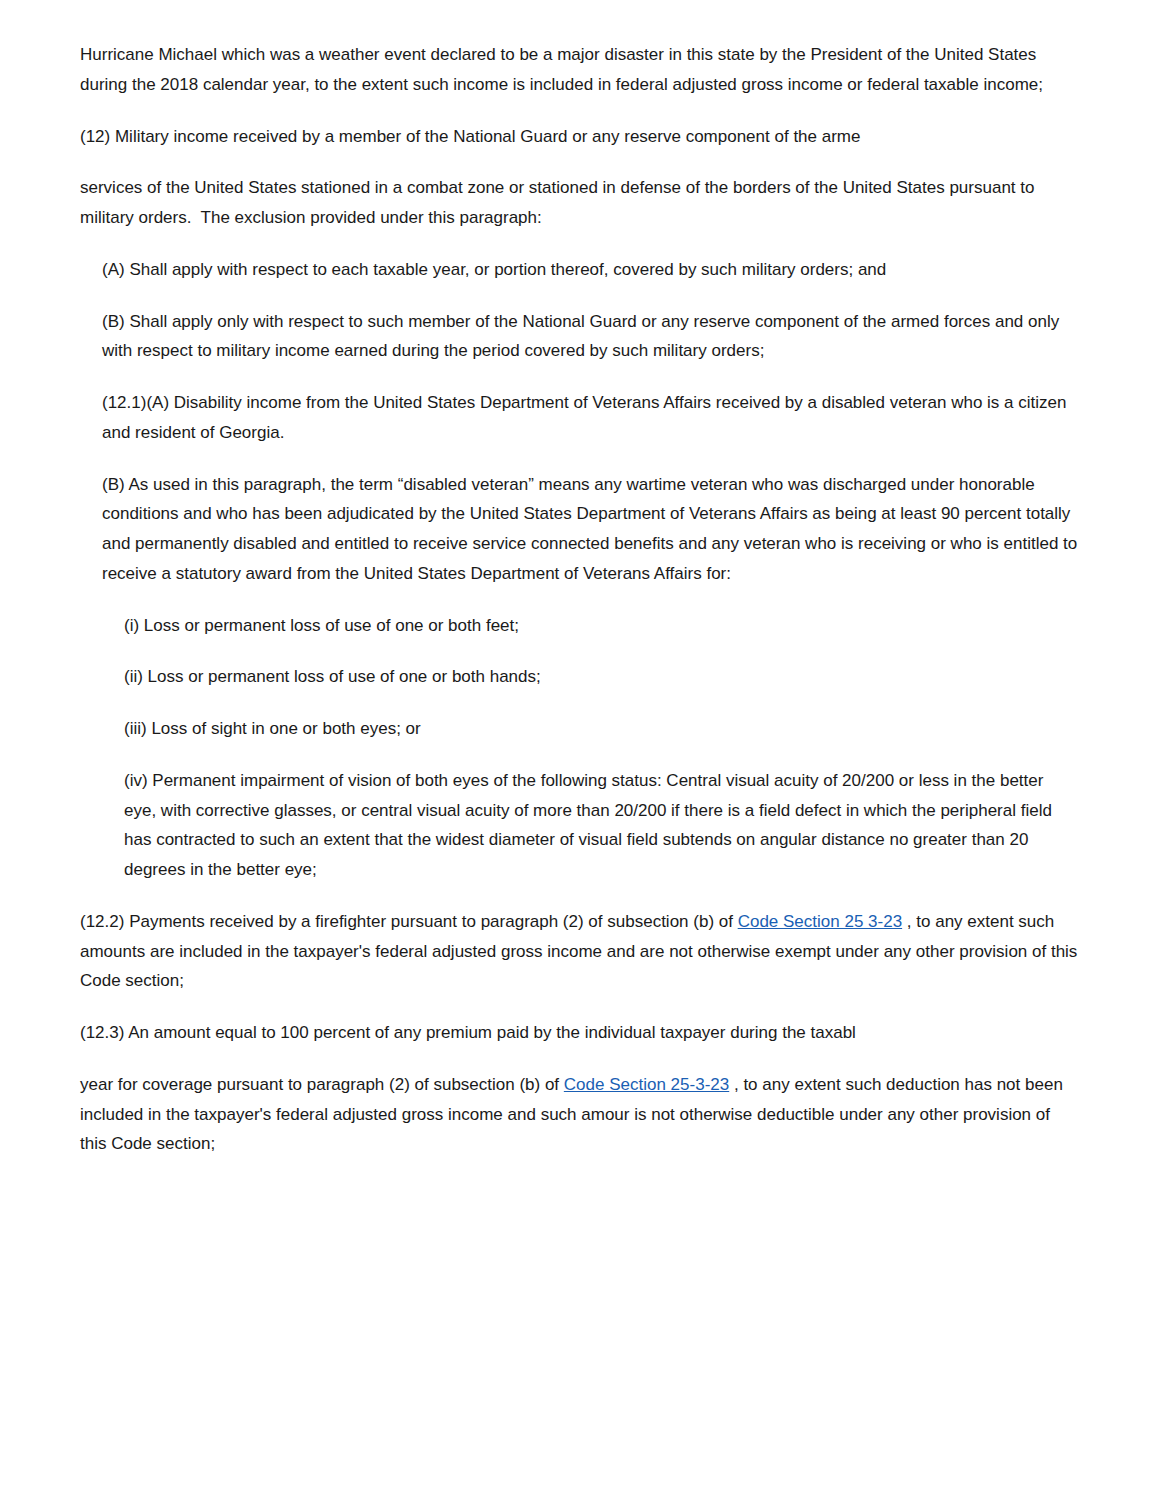Hurricane Michael which was a weather event declared to be a major disaster in this state by the President of the United States during the 2018 calendar year, to the extent such income is included in federal adjusted gross income or federal taxable income;
(12) Military income received by a member of the National Guard or any reserve component of the arme
services of the United States stationed in a combat zone or stationed in defense of the borders of the United States pursuant to military orders. The exclusion provided under this paragraph:
(A) Shall apply with respect to each taxable year, or portion thereof, covered by such military orders; and
(B) Shall apply only with respect to such member of the National Guard or any reserve component of the armed forces and only with respect to military income earned during the period covered by such military orders;
(12.1)(A) Disability income from the United States Department of Veterans Affairs received by a disabled veteran who is a citizen and resident of Georgia.
(B) As used in this paragraph, the term “disabled veteran” means any wartime veteran who was discharged under honorable conditions and who has been adjudicated by the United States Department of Veterans Affairs as being at least 90 percent totally and permanently disabled and entitled to receive service connected benefits and any veteran who is receiving or who is entitled to receive a statutory award from the United States Department of Veterans Affairs for:
(i) Loss or permanent loss of use of one or both feet;
(ii) Loss or permanent loss of use of one or both hands;
(iii) Loss of sight in one or both eyes; or
(iv) Permanent impairment of vision of both eyes of the following status: Central visual acuity of 20/200 or less in the better eye, with corrective glasses, or central visual acuity of more than 20/200 if there is a field defect in which the peripheral field has contracted to such an extent that the widest diameter of visual field subtends on angular distance no greater than 20 degrees in the better eye;
(12.2) Payments received by a firefighter pursuant to paragraph (2) of subsection (b) of Code Section 25 3-23 , to any extent such amounts are included in the taxpayer's federal adjusted gross income and are not otherwise exempt under any other provision of this Code section;
(12.3) An amount equal to 100 percent of any premium paid by the individual taxpayer during the taxabl
year for coverage pursuant to paragraph (2) of subsection (b) of Code Section 25-3-23 , to any extent such deduction has not been included in the taxpayer's federal adjusted gross income and such amour is not otherwise deductible under any other provision of this Code section;